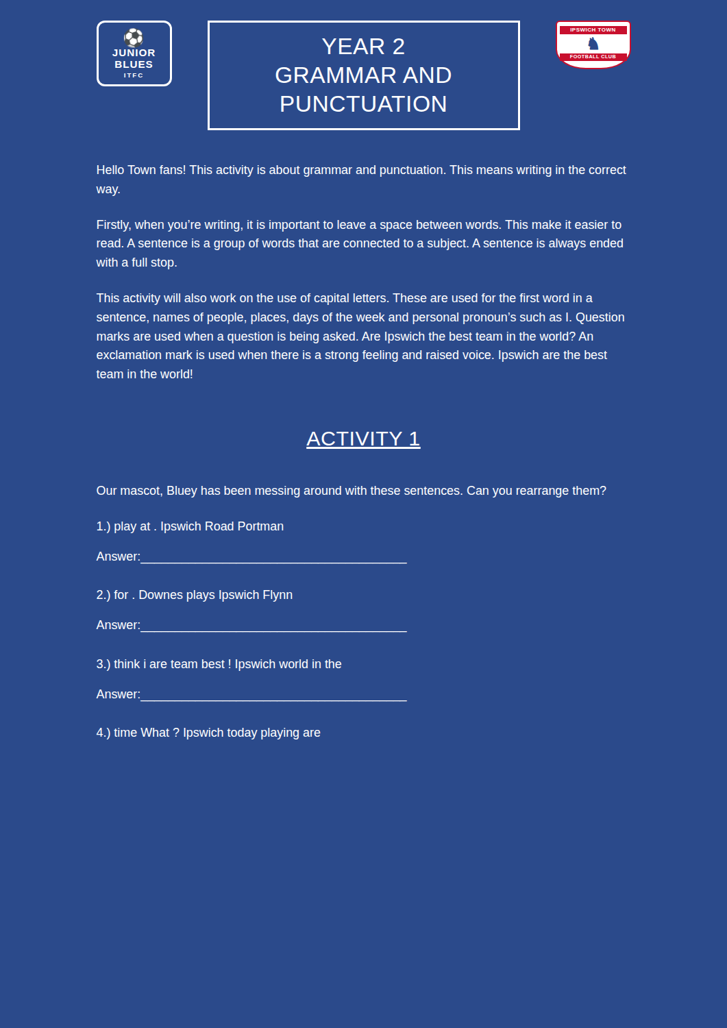⚽ JUNIOR
BLUES ITFC
YEAR 2
GRAMMAR AND
PUNCTUATION
IPSWICH TOWN ♞ FOOTBALL CLUB
Hello Town fans! This activity is about grammar and punctuation. This means writing in the correct way.
Firstly, when you’re writing, it is important to leave a space between words. This make it easier to read. A sentence is a group of words that are connected to a subject. A sentence is always ended with a full stop.
This activity will also work on the use of capital letters. These are used for the first word in a sentence, names of people, places, days of the week and personal pronoun’s such as I. Question marks are used when a question is being asked. Are Ipswich the best team in the world? An exclamation mark is used when there is a strong feeling and raised voice. Ipswich are the best team in the world!
ACTIVITY 1
Our mascot, Bluey has been messing around with these sentences. Can you rearrange them?
1.) play at . Ipswich Road Portman
Answer:_______________________________________
2.) for . Downes plays Ipswich Flynn
Answer:_______________________________________
3.) think i are team best ! Ipswich world in the
Answer:_______________________________________
4.) time What ? Ipswich today playing are